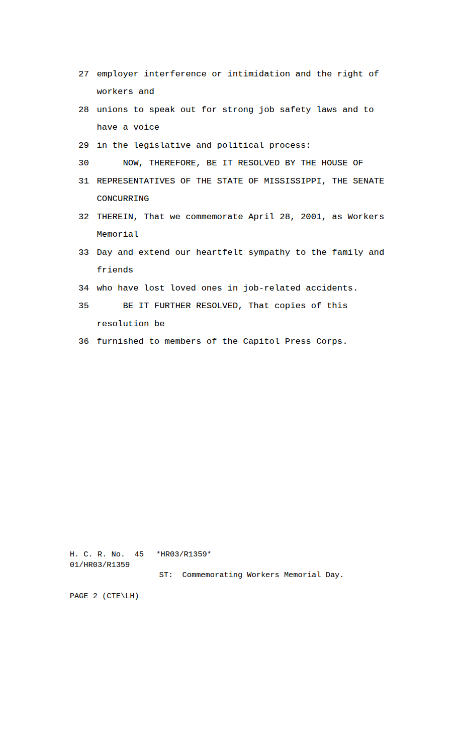27employer interference or intimidation and the right of workers and
28unions to speak out for strong job safety laws and to have a voice
29in the legislative and political process:
30 NOW, THEREFORE, BE IT RESOLVED BY THE HOUSE OF
31 REPRESENTATIVES OF THE STATE OF MISSISSIPPI, THE SENATE CONCURRING
32 THEREIN, That we commemorate April 28, 2001, as Workers Memorial
33 Day and extend our heartfelt sympathy to the family and friends
34who have lost loved ones in job-related accidents.
35 BE IT FURTHER RESOLVED, That copies of this resolution be
36furnished to members of the Capitol Press Corps.
H. C. R. No. 45*HR03/R1359* 01/HR03/R1359ST: Commemorating Workers Memorial Day. PAGE 2 (CTE\LH)